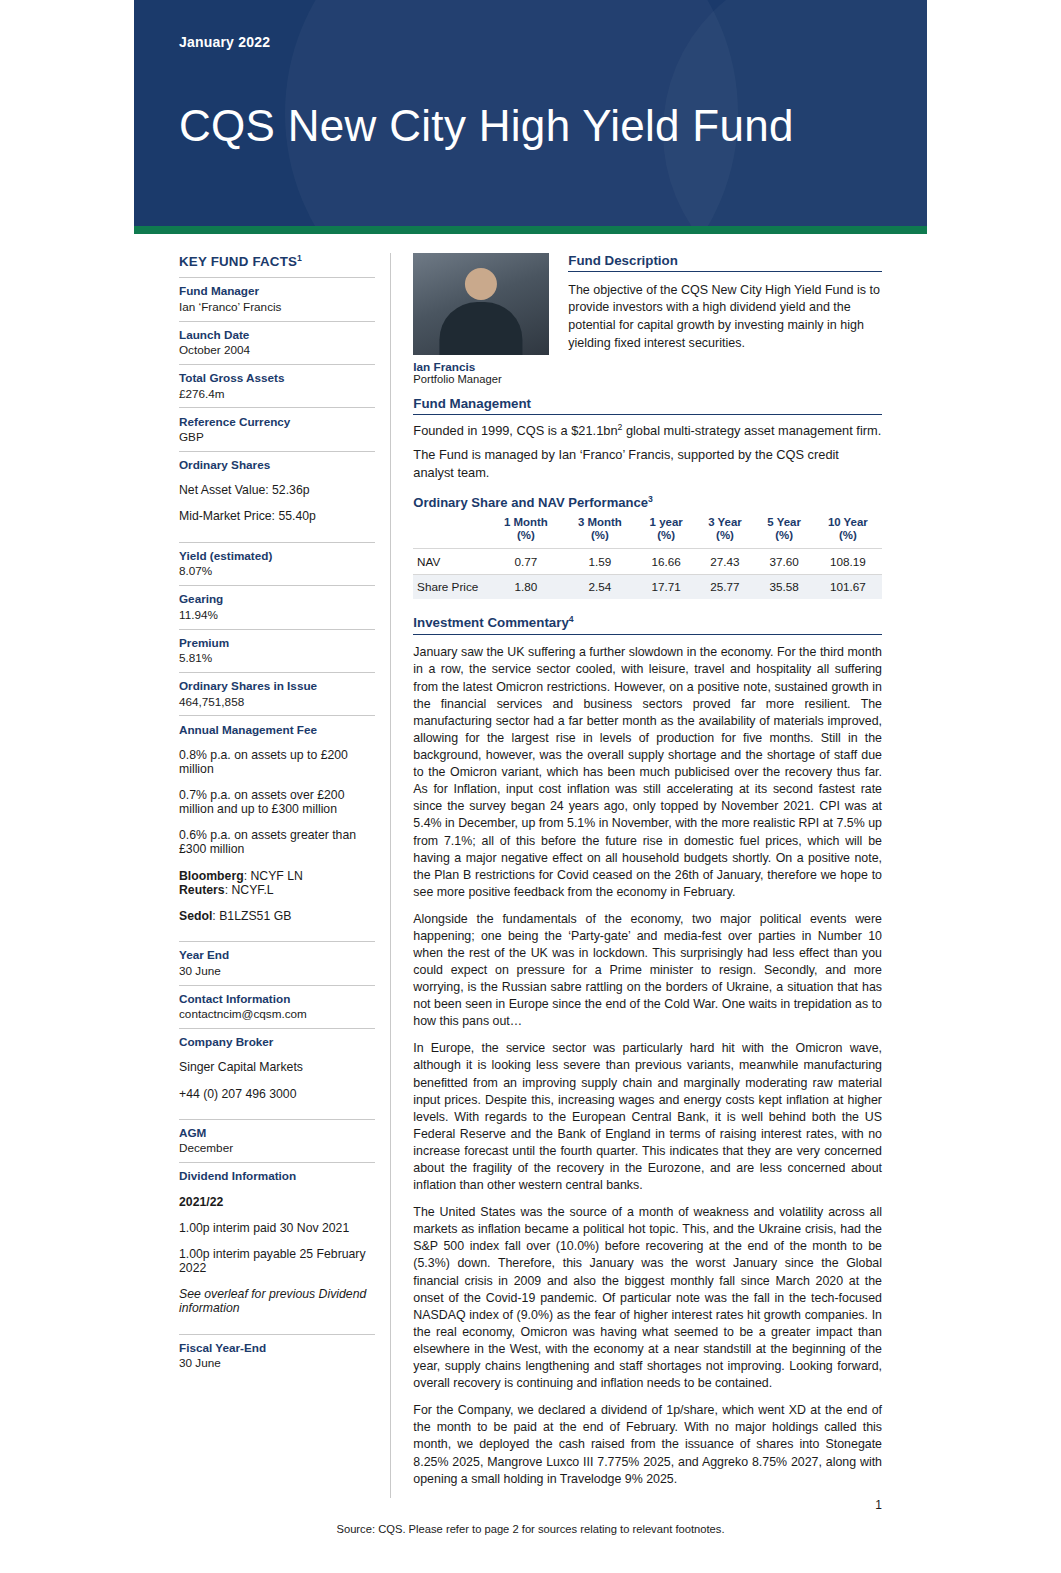January 2022
CQS New City High Yield Fund
KEY FUND FACTS1
Fund Manager
Ian ‘Franco’ Francis
Launch Date
October 2004
Total Gross Assets
£276.4m
Reference Currency
GBP
Ordinary Shares
Net Asset Value: 52.36p
Mid-Market Price: 55.40p
Yield (estimated)
8.07%
Gearing
11.94%
Premium
5.81%
Ordinary Shares in Issue
464,751,858
Annual Management Fee
0.8% p.a. on assets up to £200 million
0.7% p.a. on assets over £200 million and up to £300 million
0.6% p.a. on assets greater than £300 million
Bloomberg: NCYF LN
Reuters: NCYF.L
Sedol: B1LZS51 GB
Year End
30 June
Contact Information
contactncim@cqsm.com
Company Broker
Singer Capital Markets
+44 (0) 207 496 3000
AGM
December
Dividend Information
2021/22
1.00p interim paid 30 Nov 2021
1.00p interim payable 25 February 2022
See overleaf for previous Dividend information
Fiscal Year-End
30 June
Ian Francis
Portfolio Manager
Fund Description
The objective of the CQS New City High Yield Fund is to provide investors with a high dividend yield and the potential for capital growth by investing mainly in high yielding fixed interest securities.
Fund Management
Founded in 1999, CQS is a $21.1bn2 global multi-strategy asset management firm.
The Fund is managed by Ian ‘Franco’ Francis, supported by the CQS credit analyst team.
Ordinary Share and NAV Performance3
| | 1 Month (%) | 3 Month (%) | 1 year (%) | 3 Year (%) | 5 Year (%) | 10 Year (%) |
| --- | --- | --- | --- | --- | --- | --- |
| NAV | 0.77 | 1.59 | 16.66 | 27.43 | 37.60 | 108.19 |
| Share Price | 1.80 | 2.54 | 17.71 | 25.77 | 35.58 | 101.67 |
Investment Commentary4
January saw the UK suffering a further slowdown in the economy. For the third month in a row, the service sector cooled, with leisure, travel and hospitality all suffering from the latest Omicron restrictions. However, on a positive note, sustained growth in the financial services and business sectors proved far more resilient. The manufacturing sector had a far better month as the availability of materials improved, allowing for the largest rise in levels of production for five months. Still in the background, however, was the overall supply shortage and the shortage of staff due to the Omicron variant, which has been much publicised over the recovery thus far. As for Inflation, input cost inflation was still accelerating at its second fastest rate since the survey began 24 years ago, only topped by November 2021. CPI was at 5.4% in December, up from 5.1% in November, with the more realistic RPI at 7.5% up from 7.1%; all of this before the future rise in domestic fuel prices, which will be having a major negative effect on all household budgets shortly. On a positive note, the Plan B restrictions for Covid ceased on the 26th of January, therefore we hope to see more positive feedback from the economy in February.
Alongside the fundamentals of the economy, two major political events were happening; one being the ‘Party-gate’ and media-fest over parties in Number 10 when the rest of the UK was in lockdown. This surprisingly had less effect than you could expect on pressure for a Prime minister to resign. Secondly, and more worrying, is the Russian sabre rattling on the borders of Ukraine, a situation that has not been seen in Europe since the end of the Cold War. One waits in trepidation as to how this pans out…
In Europe, the service sector was particularly hard hit with the Omicron wave, although it is looking less severe than previous variants, meanwhile manufacturing benefitted from an improving supply chain and marginally moderating raw material input prices. Despite this, increasing wages and energy costs kept inflation at higher levels. With regards to the European Central Bank, it is well behind both the US Federal Reserve and the Bank of England in terms of raising interest rates, with no increase forecast until the fourth quarter. This indicates that they are very concerned about the fragility of the recovery in the Eurozone, and are less concerned about inflation than other western central banks.
The United States was the source of a month of weakness and volatility across all markets as inflation became a political hot topic. This, and the Ukraine crisis, had the S&P 500 index fall over (10.0%) before recovering at the end of the month to be (5.3%) down. Therefore, this January was the worst January since the Global financial crisis in 2009 and also the biggest monthly fall since March 2020 at the onset of the Covid-19 pandemic. Of particular note was the fall in the tech-focused NASDAQ index of (9.0%) as the fear of higher interest rates hit growth companies. In the real economy, Omicron was having what seemed to be a greater impact than elsewhere in the West, with the economy at a near standstill at the beginning of the year, supply chains lengthening and staff shortages not improving. Looking forward, overall recovery is continuing and inflation needs to be contained.
For the Company, we declared a dividend of 1p/share, which went XD at the end of the month to be paid at the end of February. With no major holdings called this month, we deployed the cash raised from the issuance of shares into Stonegate 8.25% 2025, Mangrove Luxco III 7.775% 2025, and Aggreko 8.75% 2027, along with opening a small holding in Travelodge 9% 2025.
1
Source: CQS. Please refer to page 2 for sources relating to relevant footnotes.